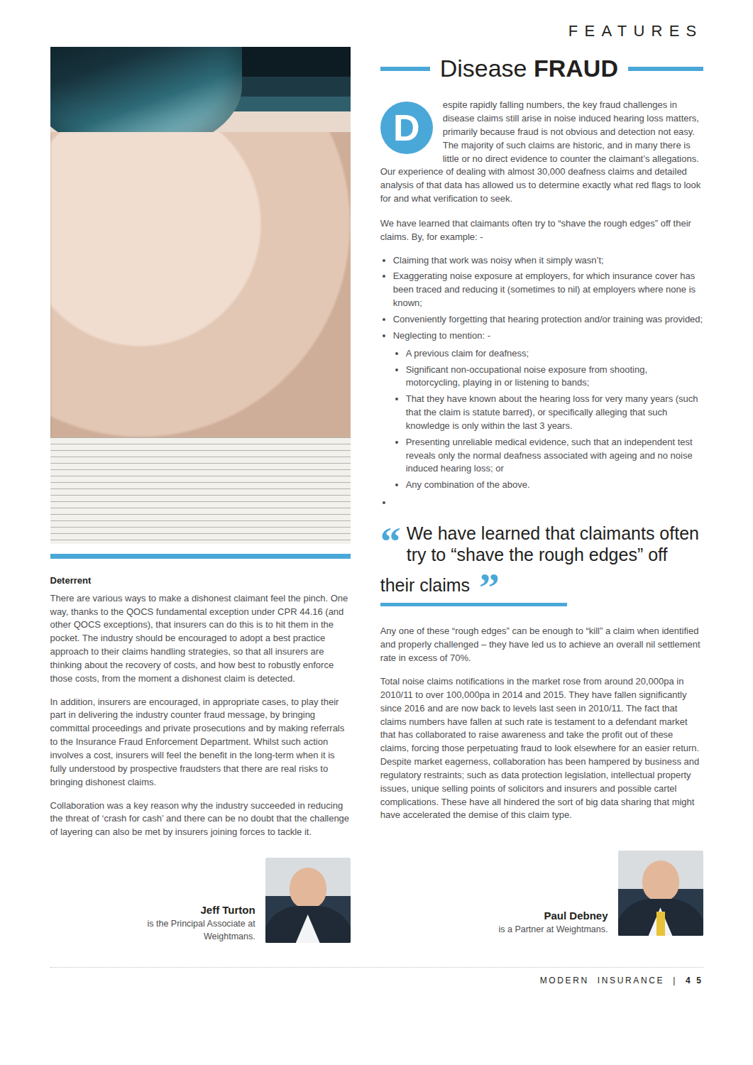Features
Deterrent
There are various ways to make a dishonest claimant feel the pinch. One way, thanks to the QOCS fundamental exception under CPR 44.16 (and other QOCS exceptions), that insurers can do this is to hit them in the pocket. The industry should be encouraged to adopt a best practice approach to their claims handling strategies, so that all insurers are thinking about the recovery of costs, and how best to robustly enforce those costs, from the moment a dishonest claim is detected.
In addition, insurers are encouraged, in appropriate cases, to play their part in delivering the industry counter fraud message, by bringing committal proceedings and private prosecutions and by making referrals to the Insurance Fraud Enforcement Department. Whilst such action involves a cost, insurers will feel the benefit in the long-term when it is fully understood by prospective fraudsters that there are real risks to bringing dishonest claims.
Collaboration was a key reason why the industry succeeded in reducing the threat of ‘crash for cash’ and there can be no doubt that the challenge of layering can also be met by insurers joining forces to tackle it.
Jeff Turton is the Principal Associate at
Weightmans.
Disease FRAUD
D
espite rapidly falling numbers, the key fraud challenges in disease claims still arise in noise induced hearing loss matters, primarily because fraud is not obvious and detection not easy. The majority of such claims are historic, and in many there is little or no direct evidence to counter the claimant’s allegations. Our experience of dealing with almost 30,000 deafness claims and detailed analysis of that data has allowed us to determine exactly what red flags to look for and what verification to seek.
We have learned that claimants often try to “shave the rough edges” off their claims. By, for example: -
Claiming that work was noisy when it simply wasn’t;
Exaggerating noise exposure at employers, for which insurance cover has been traced and reducing it (sometimes to nil) at employers where none is known;
Conveniently forgetting that hearing protection and/or training was provided;
Neglecting to mention: -
A previous claim for deafness;
Significant non-occupational noise exposure from shooting, motorcycling, playing in or listening to bands;
That they have known about the hearing loss for very many years (such that the claim is statute barred), or specifically alleging that such knowledge is only within the last 3 years.
Presenting unreliable medical evidence, such that an independent test reveals only the normal deafness associated with ageing and no noise induced hearing loss; or
Any combination of the above.
“
We have learned that claimants often try to “shave the rough edges” off their claims ”
Any one of these “rough edges” can be enough to “kill” a claim when identified and properly challenged – they have led us to achieve an overall nil settlement rate in excess of 70%.
Total noise claims notifications in the market rose from around 20,000pa in 2010/11 to over 100,000pa in 2014 and 2015. They have fallen significantly since 2016 and are now back to levels last seen in 2010/11. The fact that claims numbers have fallen at such rate is testament to a defendant market that has collaborated to raise awareness and take the profit out of these claims, forcing those perpetuating fraud to look elsewhere for an easier return. Despite market eagerness, collaboration has been hampered by business and regulatory restraints; such as data protection legislation, intellectual property issues, unique selling points of solicitors and insurers and possible cartel complications. These have all hindered the sort of big data sharing that might have accelerated the demise of this claim type.
Paul Debney is a Partner at Weightmans.
MODERN INSURANCE | 4 5